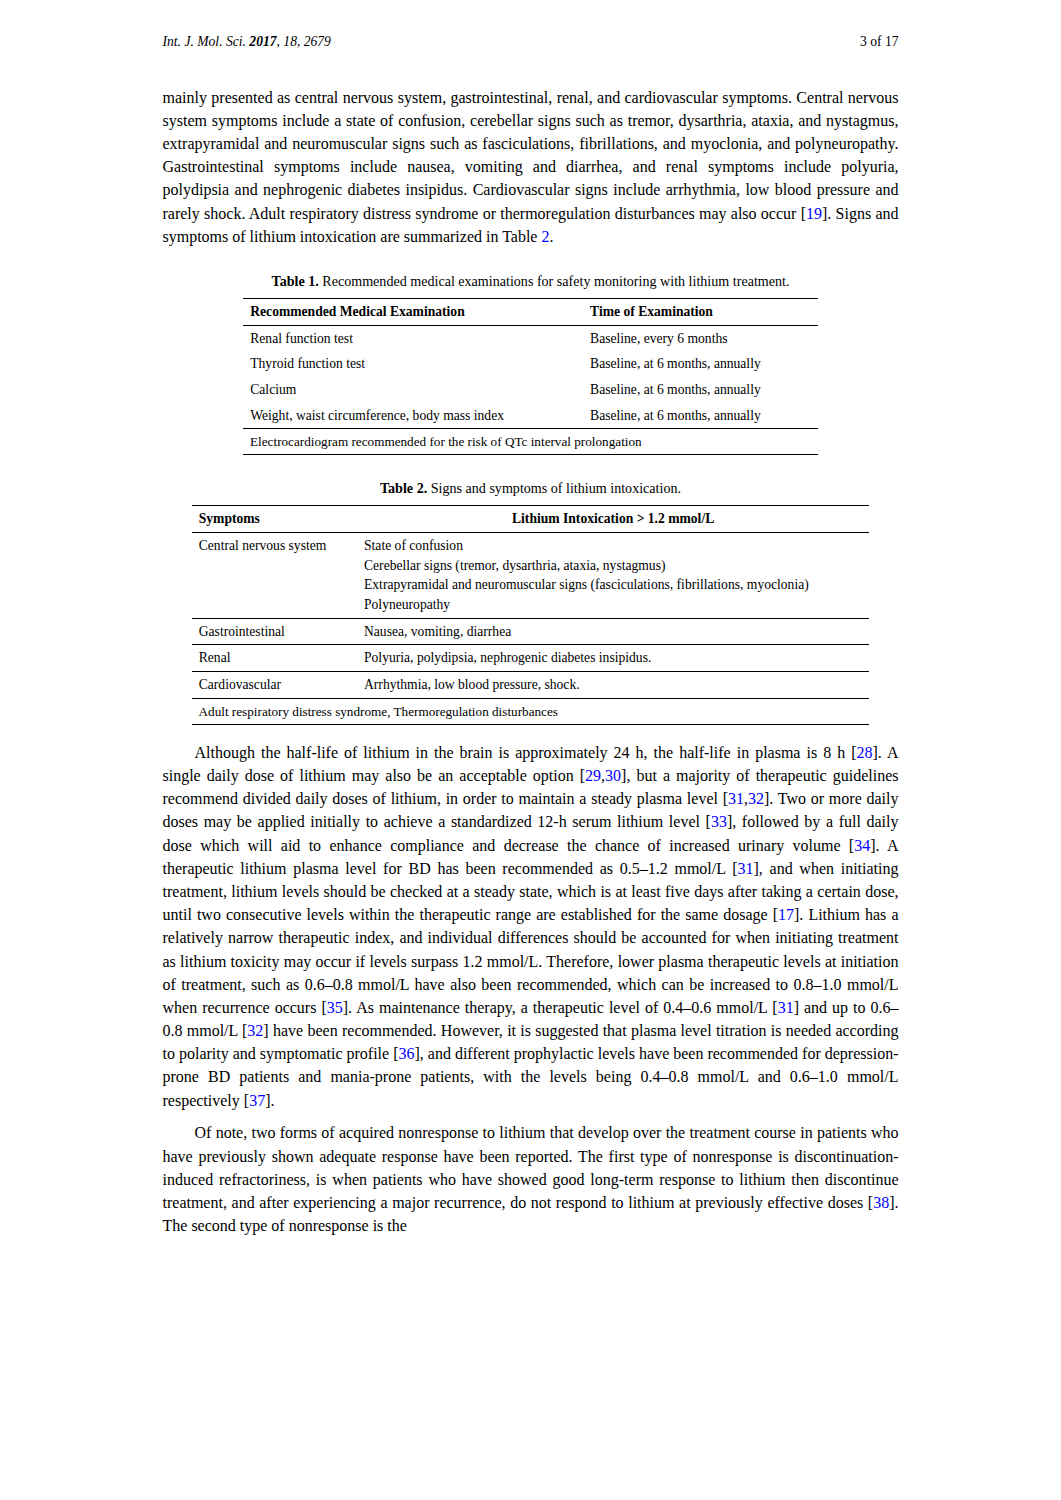Int. J. Mol. Sci. 2017, 18, 2679 3 of 17
mainly presented as central nervous system, gastrointestinal, renal, and cardiovascular symptoms. Central nervous system symptoms include a state of confusion, cerebellar signs such as tremor, dysarthria, ataxia, and nystagmus, extrapyramidal and neuromuscular signs such as fasciculations, fibrillations, and myoclonia, and polyneuropathy. Gastrointestinal symptoms include nausea, vomiting and diarrhea, and renal symptoms include polyuria, polydipsia and nephrogenic diabetes insipidus. Cardiovascular signs include arrhythmia, low blood pressure and rarely shock. Adult respiratory distress syndrome or thermoregulation disturbances may also occur [19]. Signs and symptoms of lithium intoxication are summarized in Table 2.
Table 1. Recommended medical examinations for safety monitoring with lithium treatment.
| Recommended Medical Examination | Time of Examination |
| --- | --- |
| Renal function test | Baseline, every 6 months |
| Thyroid function test | Baseline, at 6 months, annually |
| Calcium | Baseline, at 6 months, annually |
| Weight, waist circumference, body mass index | Baseline, at 6 months, annually |
| Electrocardiogram recommended for the risk of QTc interval prolongation |
Table 2. Signs and symptoms of lithium intoxication.
| Symptoms | Lithium Intoxication > 1.2 mmol/L |
| --- | --- |
| Central nervous system | State of confusion Cerebellar signs (tremor, dysarthria, ataxia, nystagmus) Extrapyramidal and neuromuscular signs (fasciculations, fibrillations, myoclonia) Polyneuropathy |
| Gastrointestinal | Nausea, vomiting, diarrhea |
| Renal | Polyuria, polydipsia, nephrogenic diabetes insipidus. |
| Cardiovascular | Arrhythmia, low blood pressure, shock. |
| Adult respiratory distress syndrome, Thermoregulation disturbances |
Although the half-life of lithium in the brain is approximately 24 h, the half-life in plasma is 8 h [28]. A single daily dose of lithium may also be an acceptable option [29,30], but a majority of therapeutic guidelines recommend divided daily doses of lithium, in order to maintain a steady plasma level [31,32]. Two or more daily doses may be applied initially to achieve a standardized 12-h serum lithium level [33], followed by a full daily dose which will aid to enhance compliance and decrease the chance of increased urinary volume [34]. A therapeutic lithium plasma level for BD has been recommended as 0.5–1.2 mmol/L [31], and when initiating treatment, lithium levels should be checked at a steady state, which is at least five days after taking a certain dose, until two consecutive levels within the therapeutic range are established for the same dosage [17]. Lithium has a relatively narrow therapeutic index, and individual differences should be accounted for when initiating treatment as lithium toxicity may occur if levels surpass 1.2 mmol/L. Therefore, lower plasma therapeutic levels at initiation of treatment, such as 0.6–0.8 mmol/L have also been recommended, which can be increased to 0.8–1.0 mmol/L when recurrence occurs [35]. As maintenance therapy, a therapeutic level of 0.4–0.6 mmol/L [31] and up to 0.6–0.8 mmol/L [32] have been recommended. However, it is suggested that plasma level titration is needed according to polarity and symptomatic profile [36], and different prophylactic levels have been recommended for depression-prone BD patients and mania-prone patients, with the levels being 0.4–0.8 mmol/L and 0.6–1.0 mmol/L respectively [37].
Of note, two forms of acquired nonresponse to lithium that develop over the treatment course in patients who have previously shown adequate response have been reported. The first type of nonresponse is discontinuation-induced refractoriness, is when patients who have showed good long-term response to lithium then discontinue treatment, and after experiencing a major recurrence, do not respond to lithium at previously effective doses [38]. The second type of nonresponse is the